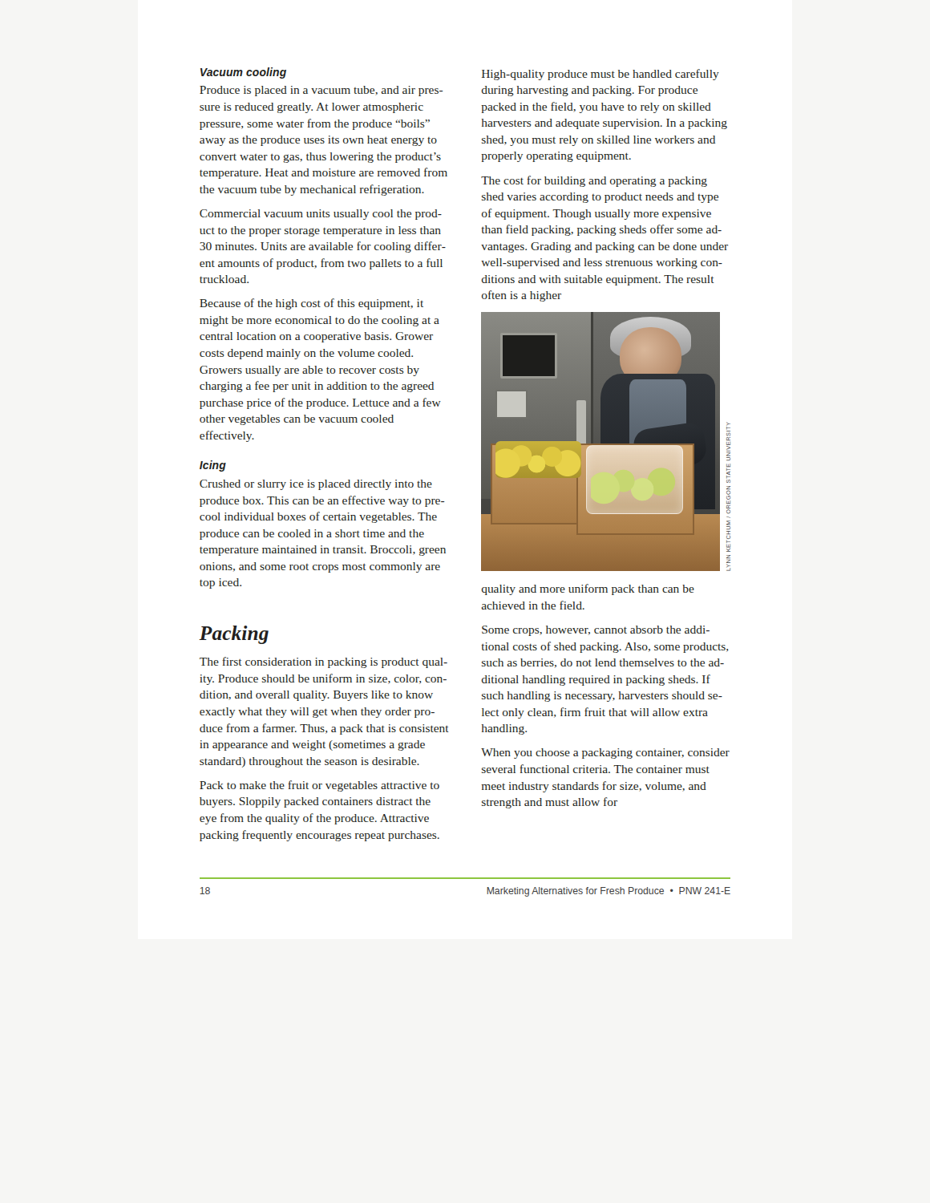Vacuum cooling
Produce is placed in a vacuum tube, and air pressure is reduced greatly. At lower atmospheric pressure, some water from the produce “boils” away as the produce uses its own heat energy to convert water to gas, thus lowering the product’s temperature. Heat and moisture are removed from the vacuum tube by mechanical refrigeration.
Commercial vacuum units usually cool the product to the proper storage temperature in less than 30 minutes. Units are available for cooling different amounts of product, from two pallets to a full truckload.
Because of the high cost of this equipment, it might be more economical to do the cooling at a central location on a cooperative basis. Grower costs depend mainly on the volume cooled. Growers usually are able to recover costs by charging a fee per unit in addition to the agreed purchase price of the produce. Lettuce and a few other vegetables can be vacuum cooled effectively.
Icing
Crushed or slurry ice is placed directly into the produce box. This can be an effective way to precool individual boxes of certain vegetables. The produce can be cooled in a short time and the temperature maintained in transit. Broccoli, green onions, and some root crops most commonly are top iced.
Packing
The first consideration in packing is product quality. Produce should be uniform in size, color, condition, and overall quality. Buyers like to know exactly what they will get when they order produce from a farmer. Thus, a pack that is consistent in appearance and weight (sometimes a grade standard) throughout the season is desirable.
Pack to make the fruit or vegetables attractive to buyers. Sloppily packed containers distract the eye from the quality of the produce. Attractive packing frequently encourages repeat purchases.
High-quality produce must be handled carefully during harvesting and packing. For produce packed in the field, you have to rely on skilled harvesters and adequate supervision. In a packing shed, you must rely on skilled line workers and properly operating equipment.
The cost for building and operating a packing shed varies according to product needs and type of equipment. Though usually more expensive than field packing, packing sheds offer some advantages. Grading and packing can be done under well-supervised and less strenuous working conditions and with suitable equipment. The result often is a higher
LYNN KETCHUM / OREGON STATE UNIVERSITY
quality and more uniform pack than can be achieved in the field.
Some crops, however, cannot absorb the additional costs of shed packing. Also, some products, such as berries, do not lend themselves to the additional handling required in packing sheds. If such handling is necessary, harvesters should select only clean, firm fruit that will allow extra handling.
When you choose a packaging container, consider several functional criteria. The container must meet industry standards for size, volume, and strength and must allow for
18
Marketing Alternatives for Fresh Produce • PNW 241-E